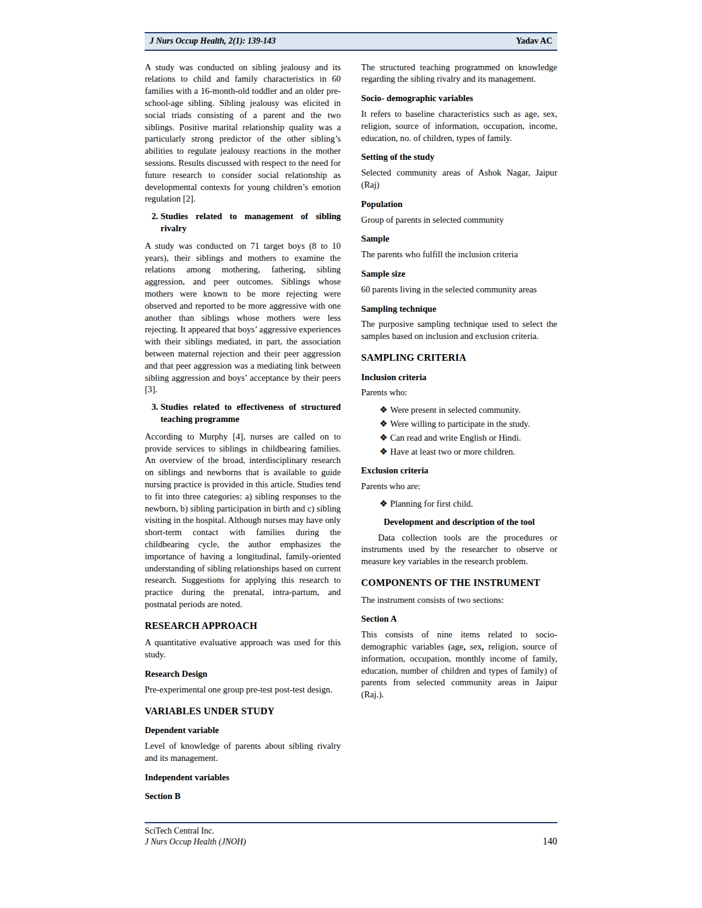J Nurs Occup Health, 2(1): 139-143
Yadav AC
A study was conducted on sibling jealousy and its relations to child and family characteristics in 60 families with a 16-month-old toddler and an older pre- school-age sibling. Sibling jealousy was elicited in social triads consisting of a parent and the two siblings. Positive marital relationship quality was a particularly strong predictor of the other sibling’s abilities to regulate jealousy reactions in the mother sessions. Results discussed with respect to the need for future research to consider social relationship as developmental contexts for young children’s emotion regulation [2].
Studies related to management of sibling rivalry
A study was conducted on 71 target boys (8 to 10 years), their siblings and mothers to examine the relations among mothering, fathering, sibling aggression, and peer outcomes. Siblings whose mothers were known to be more rejecting were observed and reported to be more aggressive with one another than siblings whose mothers were less rejecting. It appeared that boys’ aggressive experiences with their siblings mediated, in part, the association between maternal rejection and their peer aggression and that peer aggression was a mediating link between sibling aggression and boys’ acceptance by their peers [3].
Studies related to effectiveness of structured teaching programme
According to Murphy [4], nurses are called on to provide services to siblings in childbearing families. An overview of the broad, interdisciplinary research on siblings and newborns that is available to guide nursing practice is provided in this article. Studies tend to fit into three categories: a) sibling responses to the newborn, b) sibling participation in birth and c) sibling visiting in the hospital. Although nurses may have only short-term contact with families during the childbearing cycle, the author emphasizes the importance of having a longitudinal, family-oriented understanding of sibling relationships based on current research. Suggestions for applying this research to practice during the prenatal, intra-partum, and postnatal periods are noted.
Research Approach
A quantitative evaluative approach was used for this study.
Research Design
Pre-experimental one group pre-test post-test design.
Variables Under Study
Dependent variable
Level of knowledge of parents about sibling rivalry and its management.
Independent variables
Section B
The structured teaching programmed on knowledge regarding the sibling rivalry and its management.
Socio- demographic variables
It refers to baseline characteristics such as age, sex, religion, source of information, occupation, income, education, no. of children, types of family.
Setting of the study
Selected community areas of Ashok Nagar, Jaipur (Raj)
Population
Group of parents in selected community
Sample
The parents who fulfill the inclusion criteria
Sample size
60 parents living in the selected community areas
Sampling technique
The purposive sampling technique used to select the samples based on inclusion and exclusion criteria.
Sampling Criteria
Inclusion criteria
Parents who:
Were present in selected community.
Were willing to participate in the study.
Can read and write English or Hindi.
Have at least two or more children.
Exclusion criteria
Parents who are:
Planning for first child.
Development and description of the tool
Data collection tools are the procedures or instruments used by the researcher to observe or measure key variables in the research problem.
Components of the Instrument
The instrument consists of two sections:
Section A
This consists of nine items related to socio-demographic variables (age, sex, religion, source of information, occupation, monthly income of family, education, number of children and types of family) of parents from selected community areas in Jaipur (Raj.).
SciTech Central Inc.
J Nurs Occup Health (JNOH)
140